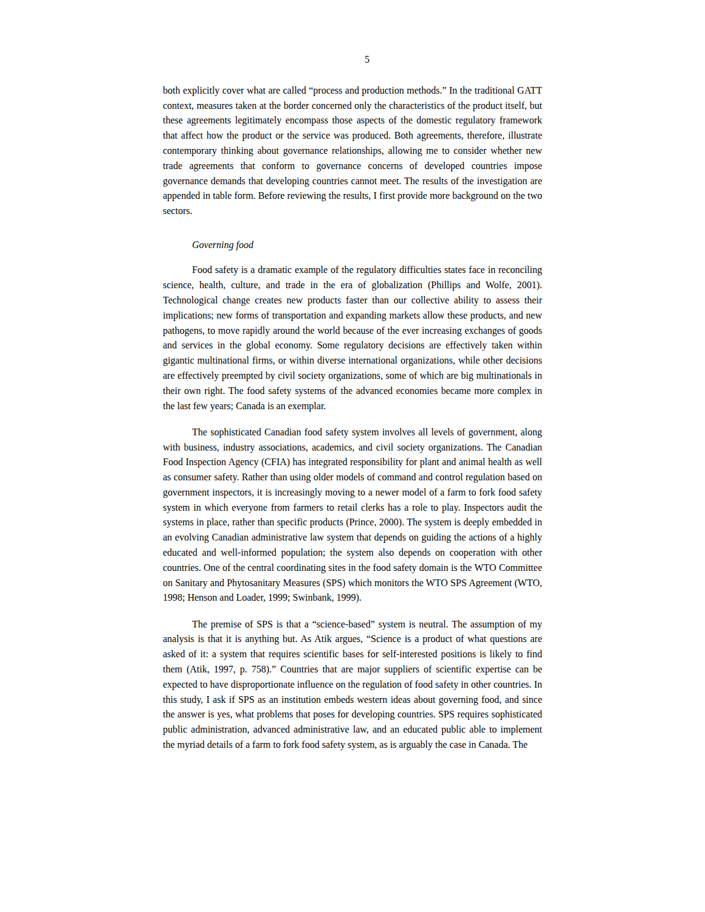5
both explicitly cover what are called “process and production methods.” In the traditional GATT context, measures taken at the border concerned only the characteristics of the product itself, but these agreements legitimately encompass those aspects of the domestic regulatory framework that affect how the product or the service was produced. Both agreements, therefore, illustrate contemporary thinking about governance relationships, allowing me to consider whether new trade agreements that conform to governance concerns of developed countries impose governance demands that developing countries cannot meet. The results of the investigation are appended in table form. Before reviewing the results, I first provide more background on the two sectors.
Governing food
Food safety is a dramatic example of the regulatory difficulties states face in reconciling science, health, culture, and trade in the era of globalization (Phillips and Wolfe, 2001). Technological change creates new products faster than our collective ability to assess their implications; new forms of transportation and expanding markets allow these products, and new pathogens, to move rapidly around the world because of the ever increasing exchanges of goods and services in the global economy. Some regulatory decisions are effectively taken within gigantic multinational firms, or within diverse international organizations, while other decisions are effectively preempted by civil society organizations, some of which are big multinationals in their own right. The food safety systems of the advanced economies became more complex in the last few years; Canada is an exemplar.
The sophisticated Canadian food safety system involves all levels of government, along with business, industry associations, academics, and civil society organizations. The Canadian Food Inspection Agency (CFIA) has integrated responsibility for plant and animal health as well as consumer safety. Rather than using older models of command and control regulation based on government inspectors, it is increasingly moving to a newer model of a farm to fork food safety system in which everyone from farmers to retail clerks has a role to play. Inspectors audit the systems in place, rather than specific products (Prince, 2000). The system is deeply embedded in an evolving Canadian administrative law system that depends on guiding the actions of a highly educated and well-informed population; the system also depends on cooperation with other countries. One of the central coordinating sites in the food safety domain is the WTO Committee on Sanitary and Phytosanitary Measures (SPS) which monitors the WTO SPS Agreement (WTO, 1998; Henson and Loader, 1999; Swinbank, 1999).
The premise of SPS is that a “science-based” system is neutral. The assumption of my analysis is that it is anything but. As Atik argues, “Science is a product of what questions are asked of it: a system that requires scientific bases for self-interested positions is likely to find them (Atik, 1997, p. 758).” Countries that are major suppliers of scientific expertise can be expected to have disproportionate influence on the regulation of food safety in other countries. In this study, I ask if SPS as an institution embeds western ideas about governing food, and since the answer is yes, what problems that poses for developing countries. SPS requires sophisticated public administration, advanced administrative law, and an educated public able to implement the myriad details of a farm to fork food safety system, as is arguably the case in Canada. The